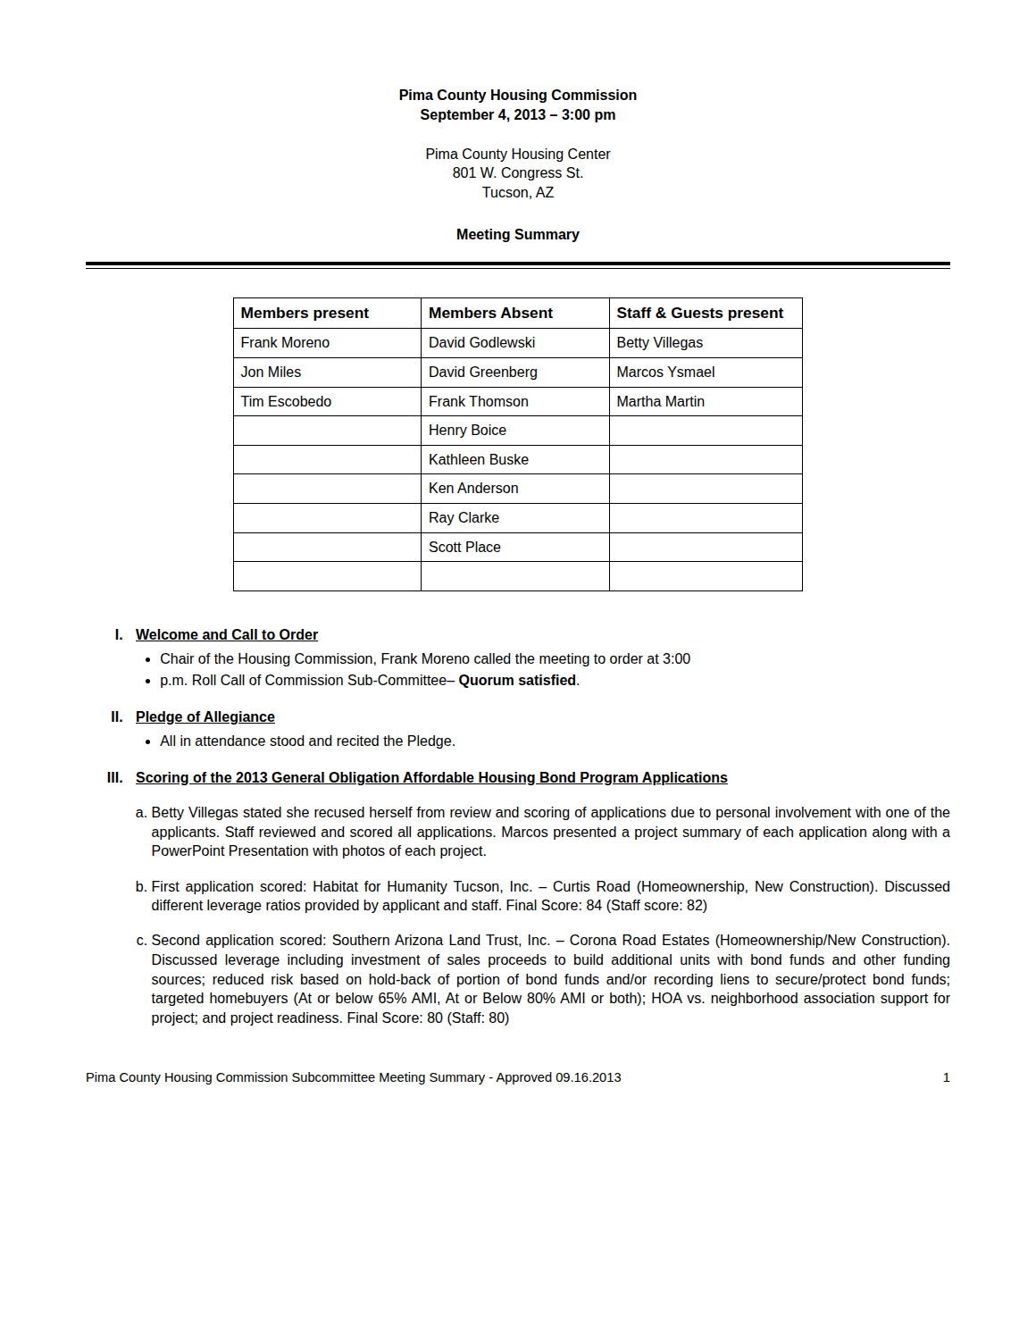Pima County Housing Commission
September 4, 2013 – 3:00 pm
Pima County Housing Center
801 W. Congress St.
Tucson, AZ
Meeting Summary
| Members present | Members Absent | Staff & Guests present |
| --- | --- | --- |
| Frank Moreno | David Godlewski | Betty Villegas |
| Jon Miles | David Greenberg | Marcos Ysmael |
| Tim Escobedo | Frank Thomson | Martha Martin |
| | Henry Boice | |
| | Kathleen Buske | |
| | Ken Anderson | |
| | Ray Clarke | |
| | Scott Place | |
I. Welcome and Call to Order
Chair of the Housing Commission, Frank Moreno called the meeting to order at 3:00
p.m. Roll Call of Commission Sub-Committee– Quorum satisfied.
II. Pledge of Allegiance
All in attendance stood and recited the Pledge.
III. Scoring of the 2013 General Obligation Affordable Housing Bond Program Applications
Betty Villegas stated she recused herself from review and scoring of applications due to personal involvement with one of the applicants. Staff reviewed and scored all applications. Marcos presented a project summary of each application along with a PowerPoint Presentation with photos of each project.
First application scored: Habitat for Humanity Tucson, Inc. – Curtis Road (Homeownership, New Construction). Discussed different leverage ratios provided by applicant and staff. Final Score: 84 (Staff score: 82)
Second application scored: Southern Arizona Land Trust, Inc. – Corona Road Estates (Homeownership/New Construction). Discussed leverage including investment of sales proceeds to build additional units with bond funds and other funding sources; reduced risk based on hold-back of portion of bond funds and/or recording liens to secure/protect bond funds; targeted homebuyers (At or below 65% AMI, At or Below 80% AMI or both); HOA vs. neighborhood association support for project; and project readiness. Final Score: 80 (Staff: 80)
Pima County Housing Commission Subcommittee Meeting Summary - Approved 09.16.2013 1